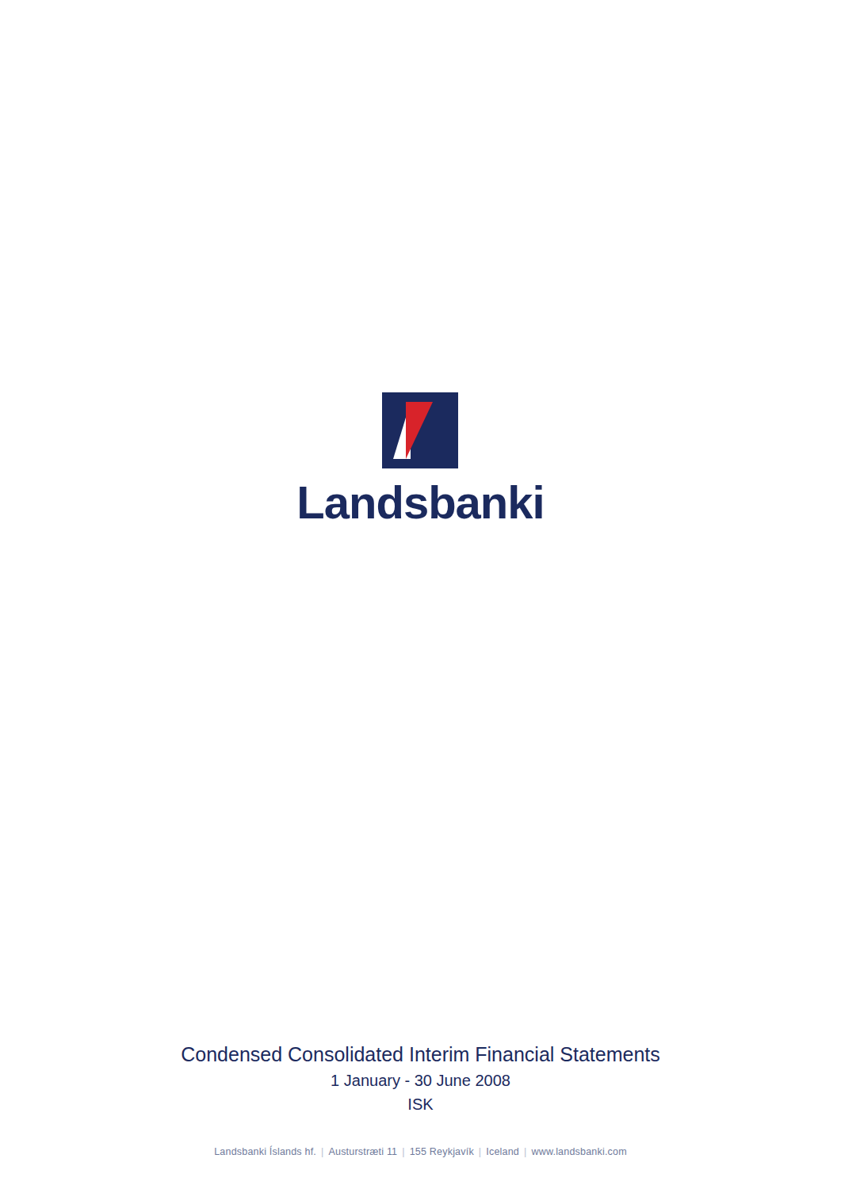Landsbanki
Condensed Consolidated Interim Financial Statements
1 January - 30 June 2008
ISK
Landsbanki Íslands hf.|Austurstræti 11|155 Reykjavík|Iceland|www.landsbanki.com